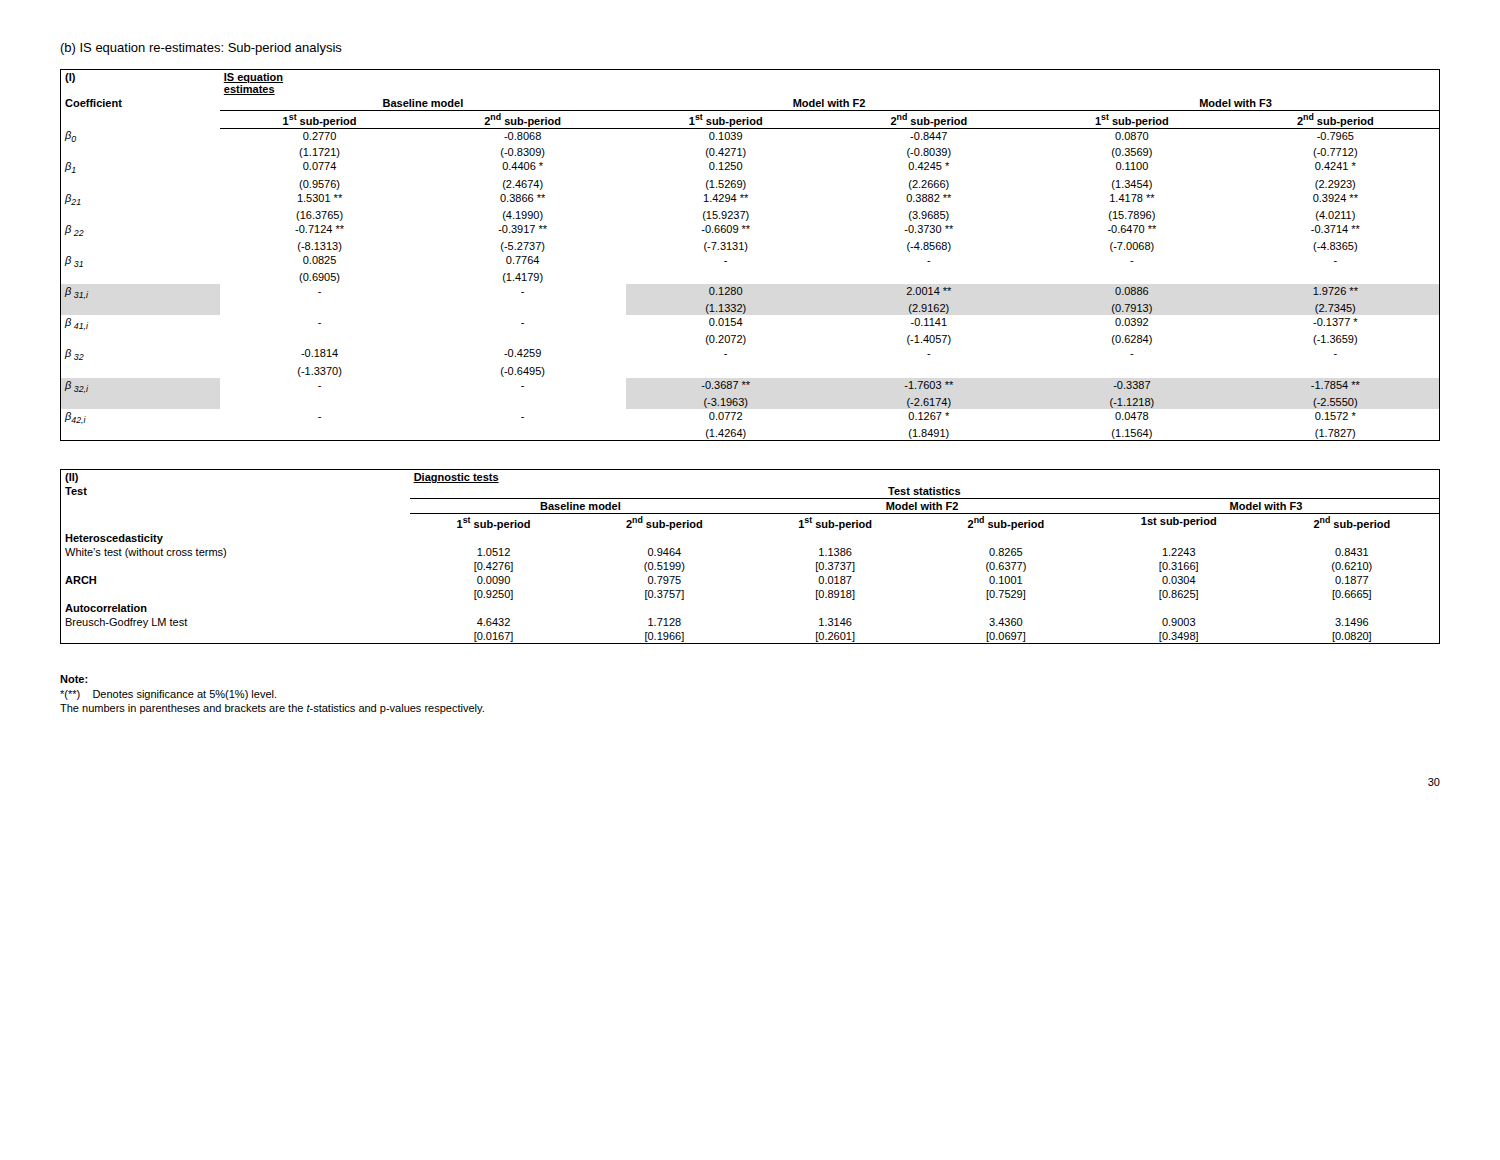(b) IS equation re-estimates: Sub-period analysis
| (I) | IS equation estimates |
| Coefficient | Baseline model | Model with F2 | Model with F3 |
| | 1 st sub-period | 2 nd sub-period | 1 st sub-period | 2 nd sub-period | 1 st sub-period | 2 nd sub-period |
| β 0 | 0.2770 | -0.8068 | 0.1039 | -0.8447 | 0.0870 | -0.7965 |
| | (1.1721) | (-0.8309) | (0.4271) | (-0.8039) | (0.3569) | (-0.7712) |
| β 1 | 0.0774 | 0.4406 * | 0.1250 | 0.4245 * | 0.1100 | 0.4241 * |
| | (0.9576) | (2.4674) | (1.5269) | (2.2666) | (1.3454) | (2.2923) |
| β 21 | 1.5301 ** | 0.3866 ** | 1.4294 ** | 0.3882 ** | 1.4178 ** | 0.3924 ** |
| | (16.3765) | (4.1990) | (15.9237) | (3.9685) | (15.7896) | (4.0211) |
| β 22 | -0.7124 ** | -0.3917 ** | -0.6609 ** | -0.3730 ** | -0.6470 ** | -0.3714 ** |
| | (-8.1313) | (-5.2737) | (-7.3131) | (-4.8568) | (-7.0068) | (-4.8365) |
| β 31 | 0.0825 | 0.7764 | - | - | - | - |
| | (0.6905) | (1.4179) | | | | |
| β 31,i | - | - | 0.1280 | 2.0014 ** | 0.0886 | 1.9726 ** |
| | | | (1.1332) | (2.9162) | (0.7913) | (2.7345) |
| β 41,i | - | - | 0.0154 | -0.1141 | 0.0392 | -0.1377 * |
| | | | (0.2072) | (-1.4057) | (0.6284) | (-1.3659) |
| β 32 | -0.1814 | -0.4259 | - | - | - | - |
| | (-1.3370) | (-0.6495) | | | | |
| β 32,i | - | - | -0.3687 ** | -1.7603 ** | -0.3387 | -1.7854 ** |
| | | | (-3.1963) | (-2.6174) | (-1.1218) | (-2.5550) |
| β 42,i | - | - | 0.0772 | 0.1267 * | 0.0478 | 0.1572 * |
| | | | (1.4264) | (1.8491) | (1.1564) | (1.7827) |
| (II) | Diagnostic tests |
| Test | Test statistics |
| | Baseline model | Model with F2 | Model with F3 |
| | 1 st sub-period | 2 nd sub-period | 1 st sub-period | 2 nd sub-period | 1st sub-period | 2 nd sub-period |
| Heteroscedasticity | |
| White’s test (without cross terms) | 1.0512 | 0.9464 | 1.1386 | 0.8265 | 1.2243 | 0.8431 |
| | [0.4276] | (0.5199) | [0.3737] | (0.6377) | [0.3166] | (0.6210) |
| ARCH | 0.0090 | 0.7975 | 0.0187 | 0.1001 | 0.0304 | 0.1877 |
| | [0.9250] | [0.3757] | [0.8918] | [0.7529] | [0.8625] | [0.6665] |
| Autocorrelation | |
| Breusch-Godfrey LM test | 4.6432 | 1.7128 | 1.3146 | 3.4360 | 0.9003 | 3.1496 |
| | [0.0167] | [0.1966] | [0.2601] | [0.0697] | [0.3498] | [0.0820] |
Note:
*(**) Denotes significance at 5%(1%) level.
The numbers in parentheses and brackets are the t-statistics and p-values respectively.
30